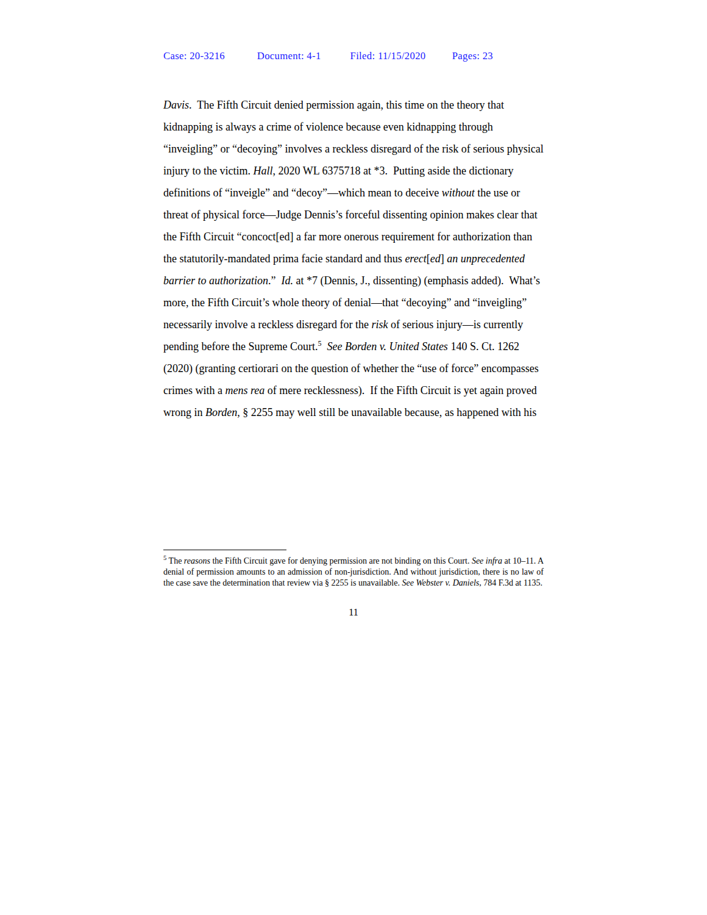Case: 20-3216 Document: 4-1 Filed: 11/15/2020 Pages: 23
Davis. The Fifth Circuit denied permission again, this time on the theory that kidnapping is always a crime of violence because even kidnapping through “inveigling” or “decoying” involves a reckless disregard of the risk of serious physical injury to the victim. Hall, 2020 WL 6375718 at *3. Putting aside the dictionary definitions of “inveigle” and “decoy”—which mean to deceive without the use or threat of physical force—Judge Dennis’s forceful dissenting opinion makes clear that the Fifth Circuit “concoct[ed] a far more onerous requirement for authorization than the statutorily-mandated prima facie standard and thus erect[ed] an unprecedented barrier to authorization.” Id. at *7 (Dennis, J., dissenting) (emphasis added). What’s more, the Fifth Circuit’s whole theory of denial—that “decoying” and “inveigling” necessarily involve a reckless disregard for the risk of serious injury—is currently pending before the Supreme Court.5 See Borden v. United States 140 S. Ct. 1262 (2020) (granting certiorari on the question of whether the “use of force” encompasses crimes with a mens rea of mere recklessness). If the Fifth Circuit is yet again proved wrong in Borden, § 2255 may well still be unavailable because, as happened with his
5 The reasons the Fifth Circuit gave for denying permission are not binding on this Court. See infra at 10–11. A denial of permission amounts to an admission of non-jurisdiction. And without jurisdiction, there is no law of the case save the determination that review via § 2255 is unavailable. See Webster v. Daniels, 784 F.3d at 1135.
11